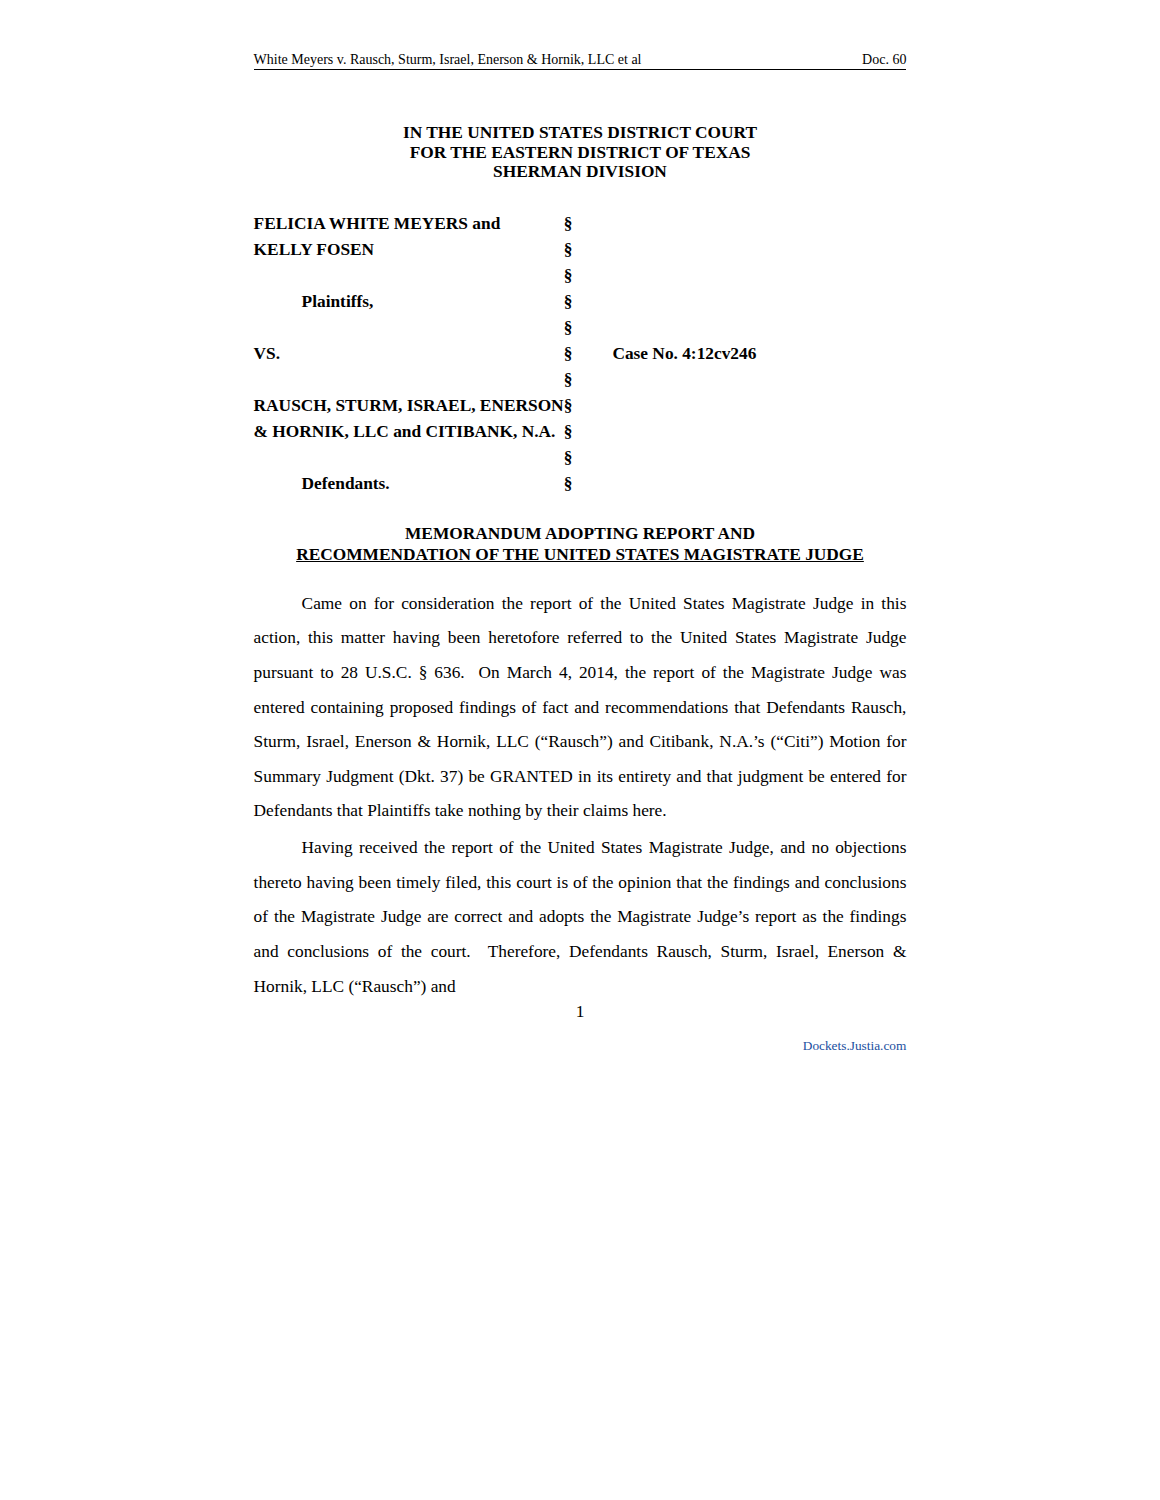White Meyers v. Rausch, Sturm, Israel, Enerson & Hornik, LLC et al
Doc. 60
IN THE UNITED STATES DISTRICT COURT
FOR THE EASTERN DISTRICT OF TEXAS
SHERMAN DIVISION
| FELICIA WHITE MEYERS and | § | |
| KELLY FOSEN | § | |
| | § | |
| Plaintiffs, | § | |
| | § | |
| VS. | § | Case No. 4:12cv246 |
| | § | |
| RAUSCH, STURM, ISRAEL, ENERSON | § | |
| & HORNIK, LLC and CITIBANK, N.A. | § | |
| | § | |
| Defendants. | § | |
MEMORANDUM ADOPTING REPORT AND
RECOMMENDATION OF THE UNITED STATES MAGISTRATE JUDGE
Came on for consideration the report of the United States Magistrate Judge in this action, this matter having been heretofore referred to the United States Magistrate Judge pursuant to 28 U.S.C. § 636. On March 4, 2014, the report of the Magistrate Judge was entered containing proposed findings of fact and recommendations that Defendants Rausch, Sturm, Israel, Enerson & Hornik, LLC (“Rausch”) and Citibank, N.A.’s (“Citi”) Motion for Summary Judgment (Dkt. 37) be GRANTED in its entirety and that judgment be entered for Defendants that Plaintiffs take nothing by their claims here.
Having received the report of the United States Magistrate Judge, and no objections thereto having been timely filed, this court is of the opinion that the findings and conclusions of the Magistrate Judge are correct and adopts the Magistrate Judge’s report as the findings and conclusions of the court. Therefore, Defendants Rausch, Sturm, Israel, Enerson & Hornik, LLC (“Rausch”) and
1
Dockets.Justia.com